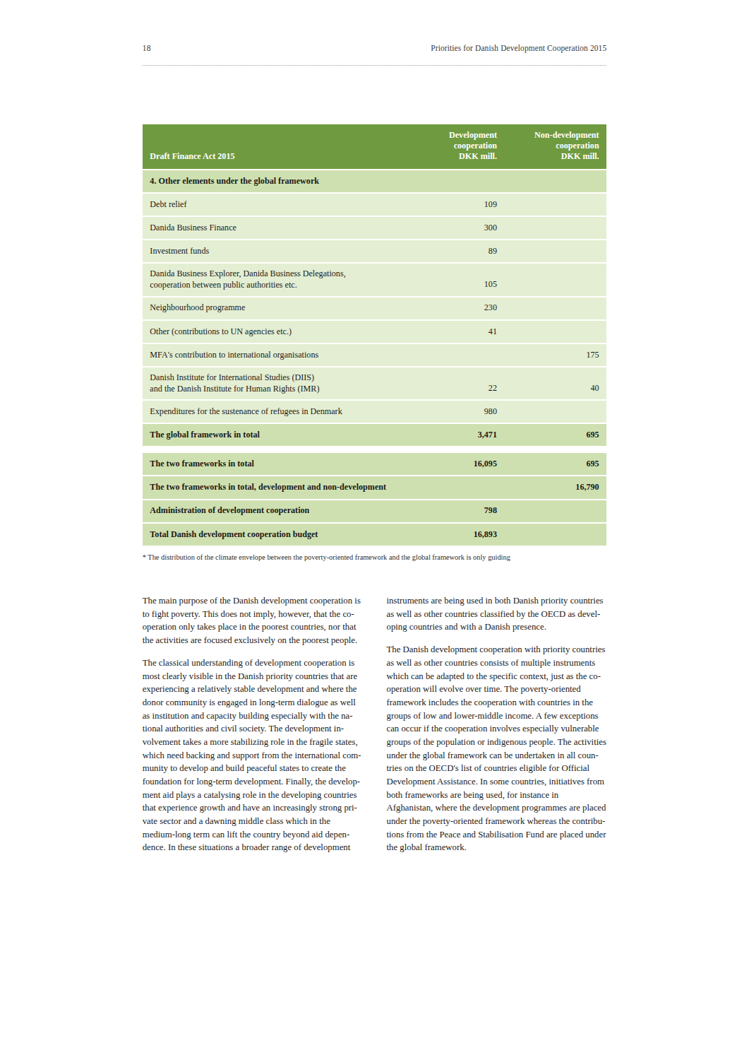18 Priorities for Danish Development Cooperation 2015
| Draft Finance Act 2015 | Development cooperation DKK mill. | Non-development cooperation DKK mill. |
| --- | --- | --- |
| 4. Other elements under the global framework | | |
| Debt relief | 109 | |
| Danida Business Finance | 300 | |
| Investment funds | 89 | |
| Danida Business Explorer, Danida Business Delegations, cooperation between public authorities etc. | 105 | |
| Neighbourhood programme | 230 | |
| Other (contributions to UN agencies etc.) | 41 | |
| MFA's contribution to international organisations | | 175 |
| Danish Institute for International Studies (DIIS) and the Danish Institute for Human Rights (IMR) | 22 | 40 |
| Expenditures for the sustenance of refugees in Denmark | 980 | |
| The global framework in total | 3,471 | 695 |
| The two frameworks in total | 16,095 | 695 |
| The two frameworks in total, development and non-development | | 16,790 |
| Administration of development cooperation | 798 | |
| Total Danish development cooperation budget | 16,893 | |
* The distribution of the climate envelope between the poverty-oriented framework and the global framework is only guiding
The main purpose of the Danish development cooperation is to fight poverty. This does not imply, however, that the cooperation only takes place in the poorest countries, nor that the activities are focused exclusively on the poorest people.
The classical understanding of development cooperation is most clearly visible in the Danish priority countries that are experiencing a relatively stable development and where the donor community is engaged in long-term dialogue as well as institution and capacity building especially with the national authorities and civil society. The development involvement takes a more stabilizing role in the fragile states, which need backing and support from the international community to develop and build peaceful states to create the foundation for long-term development. Finally, the development aid plays a catalysing role in the developing countries that experience growth and have an increasingly strong private sector and a dawning middle class which in the medium-long term can lift the country beyond aid dependence. In these situations a broader range of development instruments are being used in both Danish priority countries as well as other countries classified by the OECD as developing countries and with a Danish presence.
The Danish development cooperation with priority countries as well as other countries consists of multiple instruments which can be adapted to the specific context, just as the cooperation will evolve over time. The poverty-oriented framework includes the cooperation with countries in the groups of low and lower-middle income. A few exceptions can occur if the cooperation involves especially vulnerable groups of the population or indigenous people. The activities under the global framework can be undertaken in all countries on the OECD's list of countries eligible for Official Development Assistance. In some countries, initiatives from both frameworks are being used, for instance in Afghanistan, where the development programmes are placed under the poverty-oriented framework whereas the contributions from the Peace and Stabilisation Fund are placed under the global framework.